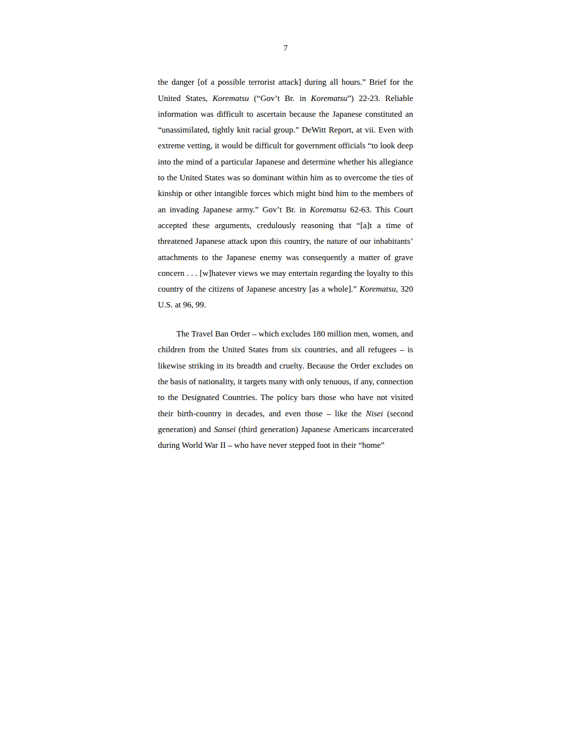7
the danger [of a possible terrorist attack] during all hours.” Brief for the United States, Korematsu (“Gov’t Br. in Korematsu”) 22-23. Reliable information was difficult to ascertain because the Japanese constituted an “unassimilated, tightly knit racial group.” DeWitt Report, at vii. Even with extreme vetting, it would be difficult for government officials “to look deep into the mind of a particular Japanese and determine whether his allegiance to the United States was so dominant within him as to overcome the ties of kinship or other intangible forces which might bind him to the members of an invading Japanese army.” Gov’t Br. in Korematsu 62-63. This Court accepted these arguments, credulously reasoning that “[a]t a time of threatened Japanese attack upon this country, the nature of our inhabitants’ attachments to the Japanese enemy was consequently a matter of grave concern . . . [w]hatever views we may entertain regarding the loyalty to this country of the citizens of Japanese ancestry [as a whole].” Korematsu, 320 U.S. at 96, 99.
The Travel Ban Order – which excludes 180 million men, women, and children from the United States from six countries, and all refugees – is likewise striking in its breadth and cruelty. Because the Order excludes on the basis of nationality, it targets many with only tenuous, if any, connection to the Designated Countries. The policy bars those who have not visited their birth-country in decades, and even those – like the Nisei (second generation) and Sansei (third generation) Japanese Americans incarcerated during World War II – who have never stepped foot in their “home”